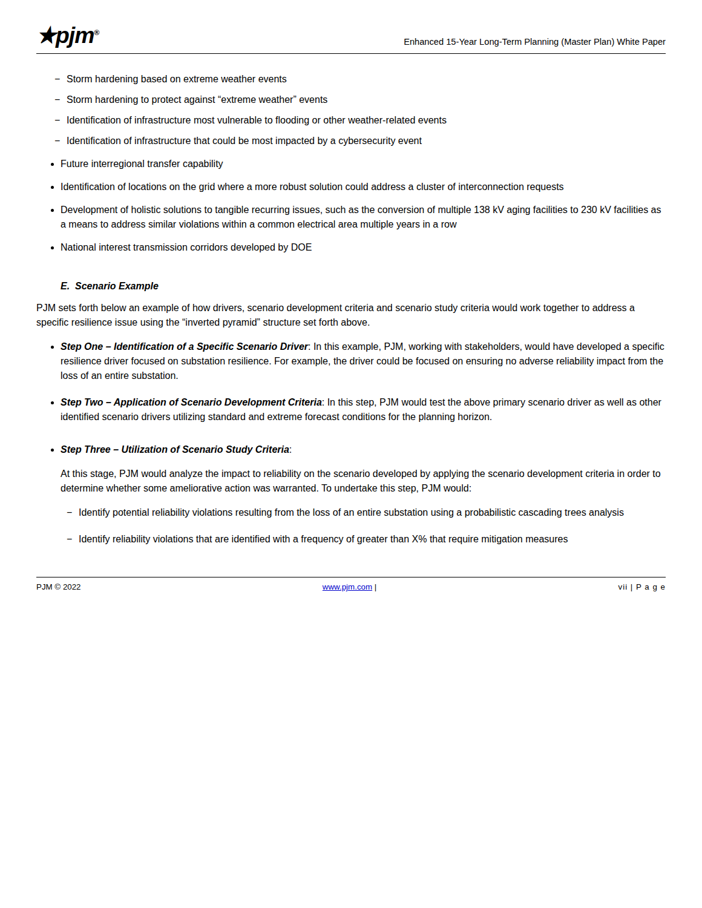★pjm®
Enhanced 15-Year Long-Term Planning (Master Plan) White Paper
Storm hardening based on extreme weather events
Storm hardening to protect against “extreme weather” events
Identification of infrastructure most vulnerable to flooding or other weather-related events
Identification of infrastructure that could be most impacted by a cybersecurity event
Future interregional transfer capability
Identification of locations on the grid where a more robust solution could address a cluster of interconnection requests
Development of holistic solutions to tangible recurring issues, such as the conversion of multiple 138 kV aging facilities to 230 kV facilities as a means to address similar violations within a common electrical area multiple years in a row
National interest transmission corridors developed by DOE
E. Scenario Example
PJM sets forth below an example of how drivers, scenario development criteria and scenario study criteria would work together to address a specific resilience issue using the “inverted pyramid” structure set forth above.
Step One – Identification of a Specific Scenario Driver: In this example, PJM, working with stakeholders, would have developed a specific resilience driver focused on substation resilience. For example, the driver could be focused on ensuring no adverse reliability impact from the loss of an entire substation.
Step Two – Application of Scenario Development Criteria: In this step, PJM would test the above primary scenario driver as well as other identified scenario drivers utilizing standard and extreme forecast conditions for the planning horizon.
Step Three – Utilization of Scenario Study Criteria:
At this stage, PJM would analyze the impact to reliability on the scenario developed by applying the scenario development criteria in order to determine whether some ameliorative action was warranted. To undertake this step, PJM would:
Identify potential reliability violations resulting from the loss of an entire substation using a probabilistic cascading trees analysis
Identify reliability violations that are identified with a frequency of greater than X% that require mitigation measures
PJM © 2022
www.pjm.com |
vii | P a g e